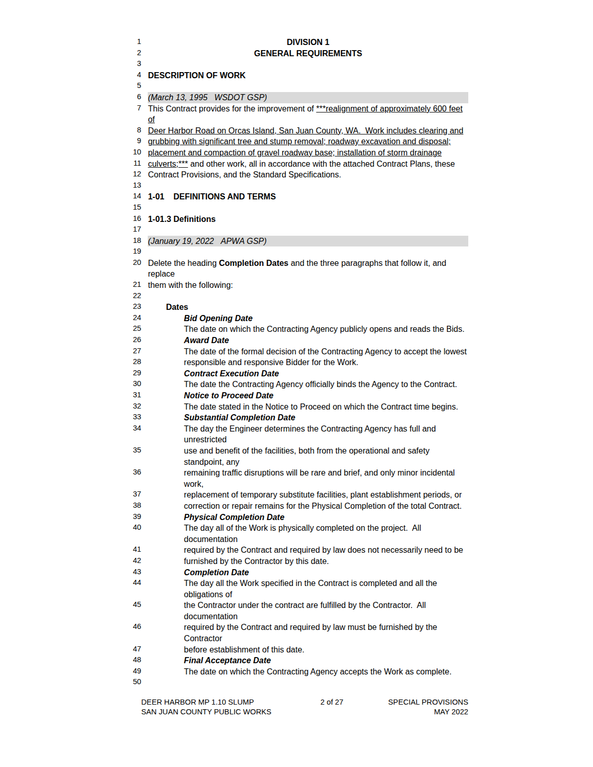DIVISION 1
GENERAL REQUIREMENTS
DESCRIPTION OF WORK
(March 13, 1995 WSDOT GSP)
This Contract provides for the improvement of ***realignment of approximately 600 feet of
Deer Harbor Road on Orcas Island, San Juan County, WA. Work includes clearing and
grubbing with significant tree and stump removal; roadway excavation and disposal;
placement and compaction of gravel roadway base; installation of storm drainage
culverts;*** and other work, all in accordance with the attached Contract Plans, these
Contract Provisions, and the Standard Specifications.
1-01 DEFINITIONS AND TERMS
1-01.3 Definitions
(January 19, 2022 APWA GSP)
Delete the heading Completion Dates and the three paragraphs that follow it, and replace
them with the following:
Dates
Bid Opening Date
The date on which the Contracting Agency publicly opens and reads the Bids.
Award Date
The date of the formal decision of the Contracting Agency to accept the lowest
responsible and responsive Bidder for the Work.
Contract Execution Date
The date the Contracting Agency officially binds the Agency to the Contract.
Notice to Proceed Date
The date stated in the Notice to Proceed on which the Contract time begins.
Substantial Completion Date
The day the Engineer determines the Contracting Agency has full and unrestricted
use and benefit of the facilities, both from the operational and safety standpoint, any
remaining traffic disruptions will be rare and brief, and only minor incidental work,
replacement of temporary substitute facilities, plant establishment periods, or
correction or repair remains for the Physical Completion of the total Contract.
Physical Completion Date
The day all of the Work is physically completed on the project. All documentation
required by the Contract and required by law does not necessarily need to be
furnished by the Contractor by this date.
Completion Date
The day all the Work specified in the Contract is completed and all the obligations of
the Contractor under the contract are fulfilled by the Contractor. All documentation
required by the Contract and required by law must be furnished by the Contractor
before establishment of this date.
Final Acceptance Date
The date on which the Contracting Agency accepts the Work as complete.
DEER HARBOR MP 1.10 SLUMP SAN JUAN COUNTY PUBLIC WORKS
2 of 27
SPECIAL PROVISIONS MAY 2022